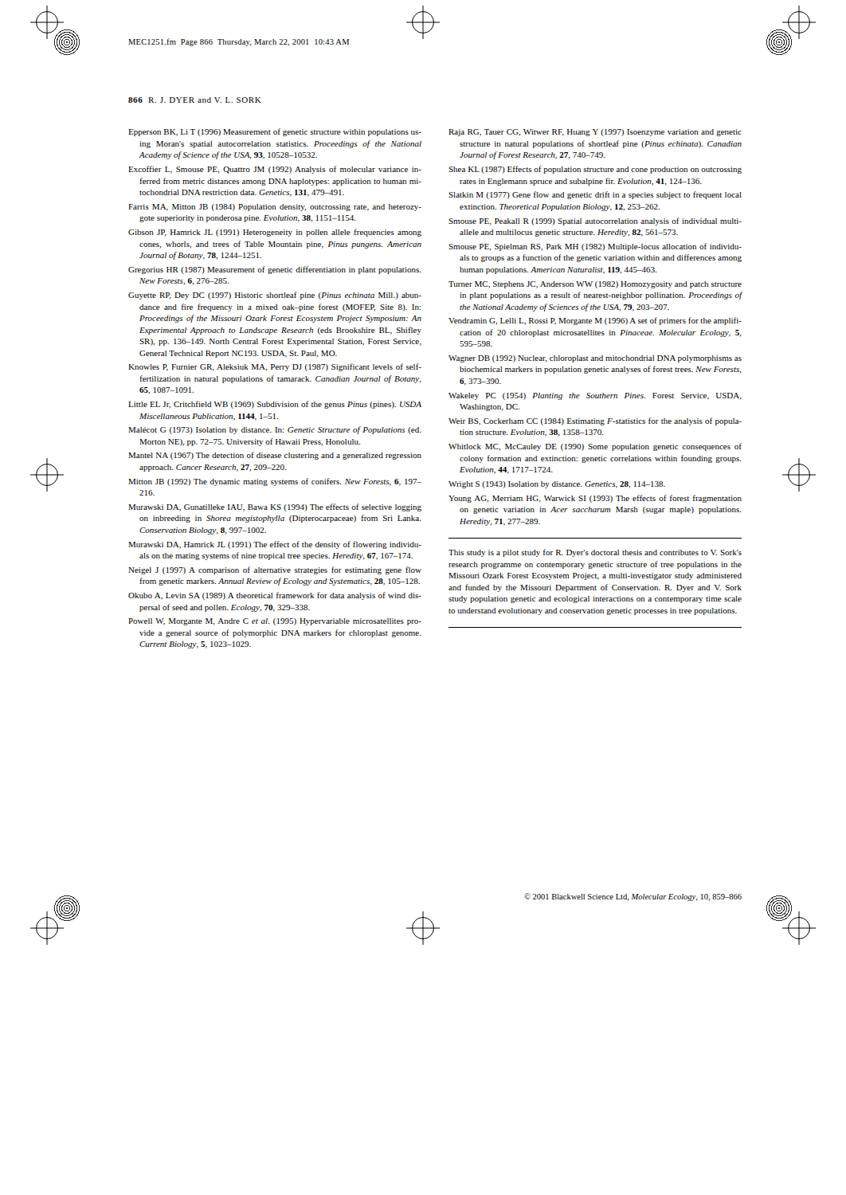MEC1251.fm Page 866 Thursday, March 22, 2001 10:43 AM
866 R. J. DYER and V. L. SORK
Epperson BK, Li T (1996) Measurement of genetic structure within populations using Moran's spatial autocorrelation statistics. Proceedings of the National Academy of Science of the USA, 93, 10528–10532.
Excoffier L, Smouse PE, Quattro JM (1992) Analysis of molecular variance inferred from metric distances among DNA haplotypes: application to human mitochondrial DNA restriction data. Genetics, 131, 479–491.
Farris MA, Mitton JB (1984) Population density, outcrossing rate, and heterozygote superiority in ponderosa pine. Evolution, 38, 1151–1154.
Gibson JP, Hamrick JL (1991) Heterogeneity in pollen allele frequencies among cones, whorls, and trees of Table Mountain pine, Pinus pungens. American Journal of Botany, 78, 1244–1251.
Gregorius HR (1987) Measurement of genetic differentiation in plant populations. New Forests, 6, 276–285.
Guyette RP, Dey DC (1997) Historic shortleaf pine (Pinus echinata Mill.) abundance and fire frequency in a mixed oak–pine forest (MOFEP, Site 8). In: Proceedings of the Missouri Ozark Forest Ecosystem Project Symposium: An Experimental Approach to Landscape Research (eds Brookshire BL, Shifley SR), pp. 136–149. North Central Forest Experimental Station, Forest Service, General Technical Report NC193. USDA, St. Paul, MO.
Knowles P, Furnier GR, Aleksiuk MA, Perry DJ (1987) Significant levels of self-fertilization in natural populations of tamarack. Canadian Journal of Botany, 65, 1087–1091.
Little EL Jr, Critchfield WB (1969) Subdivision of the genus Pinus (pines). USDA Miscellaneous Publication, 1144, 1–51.
Malécot G (1973) Isolation by distance. In: Genetic Structure of Populations (ed. Morton NE), pp. 72–75. University of Hawaii Press, Honolulu.
Mantel NA (1967) The detection of disease clustering and a generalized regression approach. Cancer Research, 27, 209–220.
Mitton JB (1992) The dynamic mating systems of conifers. New Forests, 6, 197–216.
Murawski DA, Gunatilleke IAU, Bawa KS (1994) The effects of selective logging on inbreeding in Shorea megistophylla (Dipterocarpaceae) from Sri Lanka. Conservation Biology, 8, 997–1002.
Murawski DA, Hamrick JL (1991) The effect of the density of flowering individuals on the mating systems of nine tropical tree species. Heredity, 67, 167–174.
Neigel J (1997) A comparison of alternative strategies for estimating gene flow from genetic markers. Annual Review of Ecology and Systematics, 28, 105–128.
Okubo A, Levin SA (1989) A theoretical framework for data analysis of wind dispersal of seed and pollen. Ecology, 70, 329–338.
Powell W, Morgante M, Andre C et al. (1995) Hypervariable microsatellites provide a general source of polymorphic DNA markers for chloroplast genome. Current Biology, 5, 1023–1029.
Raja RG, Tauer CG, Witwer RF, Huang Y (1997) Isoenzyme variation and genetic structure in natural populations of shortleaf pine (Pinus echinata). Canadian Journal of Forest Research, 27, 740–749.
Shea KL (1987) Effects of population structure and cone production on outcrossing rates in Englemann spruce and subalpine fir. Evolution, 41, 124–136.
Slatkin M (1977) Gene flow and genetic drift in a species subject to frequent local extinction. Theoretical Population Biology, 12, 253–262.
Smouse PE, Peakall R (1999) Spatial autocorrelation analysis of individual multiallele and multilocus genetic structure. Heredity, 82, 561–573.
Smouse PE, Spielman RS, Park MH (1982) Multiple-locus allocation of individuals to groups as a function of the genetic variation within and differences among human populations. American Naturalist, 119, 445–463.
Turner MC, Stephens JC, Anderson WW (1982) Homozygosity and patch structure in plant populations as a result of nearest-neighbor pollination. Proceedings of the National Academy of Sciences of the USA, 79, 203–207.
Vendramin G, Lelli L, Rossi P, Morgante M (1996) A set of primers for the amplification of 20 chloroplast microsatellites in Pinaceae. Molecular Ecology, 5, 595–598.
Wagner DB (1992) Nuclear, chloroplast and mitochondrial DNA polymorphisms as biochemical markers in population genetic analyses of forest trees. New Forests, 6, 373–390.
Wakeley PC (1954) Planting the Southern Pines. Forest Service, USDA, Washington, DC.
Weir BS, Cockerham CC (1984) Estimating F-statistics for the analysis of population structure. Evolution, 38, 1358–1370.
Whitlock MC, McCauley DE (1990) Some population genetic consequences of colony formation and extinction: genetic correlations within founding groups. Evolution, 44, 1717–1724.
Wright S (1943) Isolation by distance. Genetics, 28, 114–138.
Young AG, Merriam HG, Warwick SI (1993) The effects of forest fragmentation on genetic variation in Acer saccharum Marsh (sugar maple) populations. Heredity, 71, 277–289.
This study is a pilot study for R. Dyer's doctoral thesis and contributes to V. Sork's research programme on contemporary genetic structure of tree populations in the Missouri Ozark Forest Ecosystem Project, a multi-investigator study administered and funded by the Missouri Department of Conservation. R. Dyer and V. Sork study population genetic and ecological interactions on a contemporary time scale to understand evolutionary and conservation genetic processes in tree populations.
© 2001 Blackwell Science Ltd, Molecular Ecology, 10, 859–866